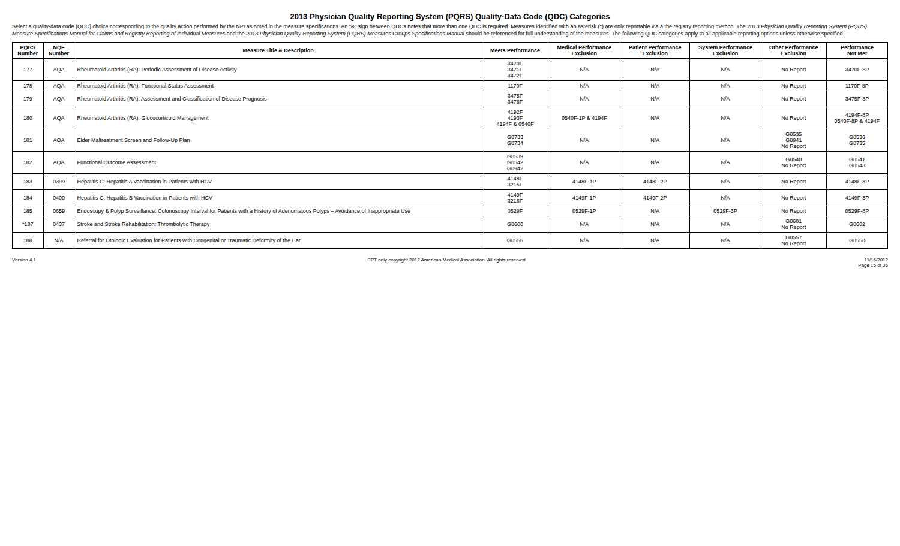2013 Physician Quality Reporting System (PQRS) Quality-Data Code (QDC) Categories
Select a quality-data code (QDC) choice corresponding to the quality action performed by the NPI as noted in the measure specifications. An "&" sign between QDCs notes that more than one QDC is required. Measures identified with an asterisk (*) are only reportable via a the registry reporting method. The 2013 Physician Quality Reporting System (PQRS) Measure Specifications Manual for Claims and Registry Reporting of Individual Measures and the 2013 Physician Quality Reporting System (PQRS) Measures Groups Specifications Manual should be referenced for full understanding of the measures. The following QDC categories apply to all applicable reporting options unless otherwise specified.
| PQRS Number | NQF Number | Measure Title & Description | Meets Performance | Medical Performance Exclusion | Patient Performance Exclusion | System Performance Exclusion | Other Performance Exclusion | Performance Not Met |
| --- | --- | --- | --- | --- | --- | --- | --- | --- |
| 177 | AQA | Rheumatoid Arthritis (RA): Periodic Assessment of Disease Activity | 3470F 3471F 3472F | N/A | N/A | N/A | No Report | 3470F-8P |
| 178 | AQA | Rheumatoid Arthritis (RA): Functional Status Assessment | 1170F | N/A | N/A | N/A | No Report | 1170F-8P |
| 179 | AQA | Rheumatoid Arthritis (RA): Assessment and Classification of Disease Prognosis | 3475F 3476F | N/A | N/A | N/A | No Report | 3475F-8P |
| 180 | AQA | Rheumatoid Arthritis (RA): Glucocorticoid Management | 4192F 4193F 4194F & 0540F | 0540F-1P & 4194F | N/A | N/A | No Report | 4194F-8P 0540F-8P & 4194F |
| 181 | AQA | Elder Maltreatment Screen and Follow-Up Plan | G8733 G8734 | N/A | N/A | N/A | G8535 G8941 No Report | G8536 G8735 |
| 182 | AQA | Functional Outcome Assessment | G8539 G8542 G8942 | N/A | N/A | N/A | G8540 No Report | G8541 G8543 |
| 183 | 0399 | Hepatitis C: Hepatitis A Vaccination in Patients with HCV | 4148F 3215F | 4148F-1P | 4148F-2P | N/A | No Report | 4148F-8P |
| 184 | 0400 | Hepatitis C: Hepatitis B Vaccination in Patients with HCV | 4149F 3216F | 4149F-1P | 4149F-2P | N/A | No Report | 4149F-8P |
| 185 | 0659 | Endoscopy & Polyp Surveillance: Colonoscopy Interval for Patients with a History of Adenomatous Polyps – Avoidance of Inappropriate Use | 0529F | 0529F-1P | N/A | 0529F-3P | No Report | 0529F-8P |
| *187 | 0437 | Stroke and Stroke Rehabilitation: Thrombolytic Therapy | G8600 | N/A | N/A | N/A | G8601 No Report | G8602 |
| 188 | N/A | Referral for Otologic Evaluation for Patients with Congenital or Traumatic Deformity of the Ear | G8556 | N/A | N/A | N/A | G8557 No Report | G8558 |
Version 4.1
11/16/2012
Page 15 of 26
CPT only copyright 2012 American Medical Association. All rights reserved.